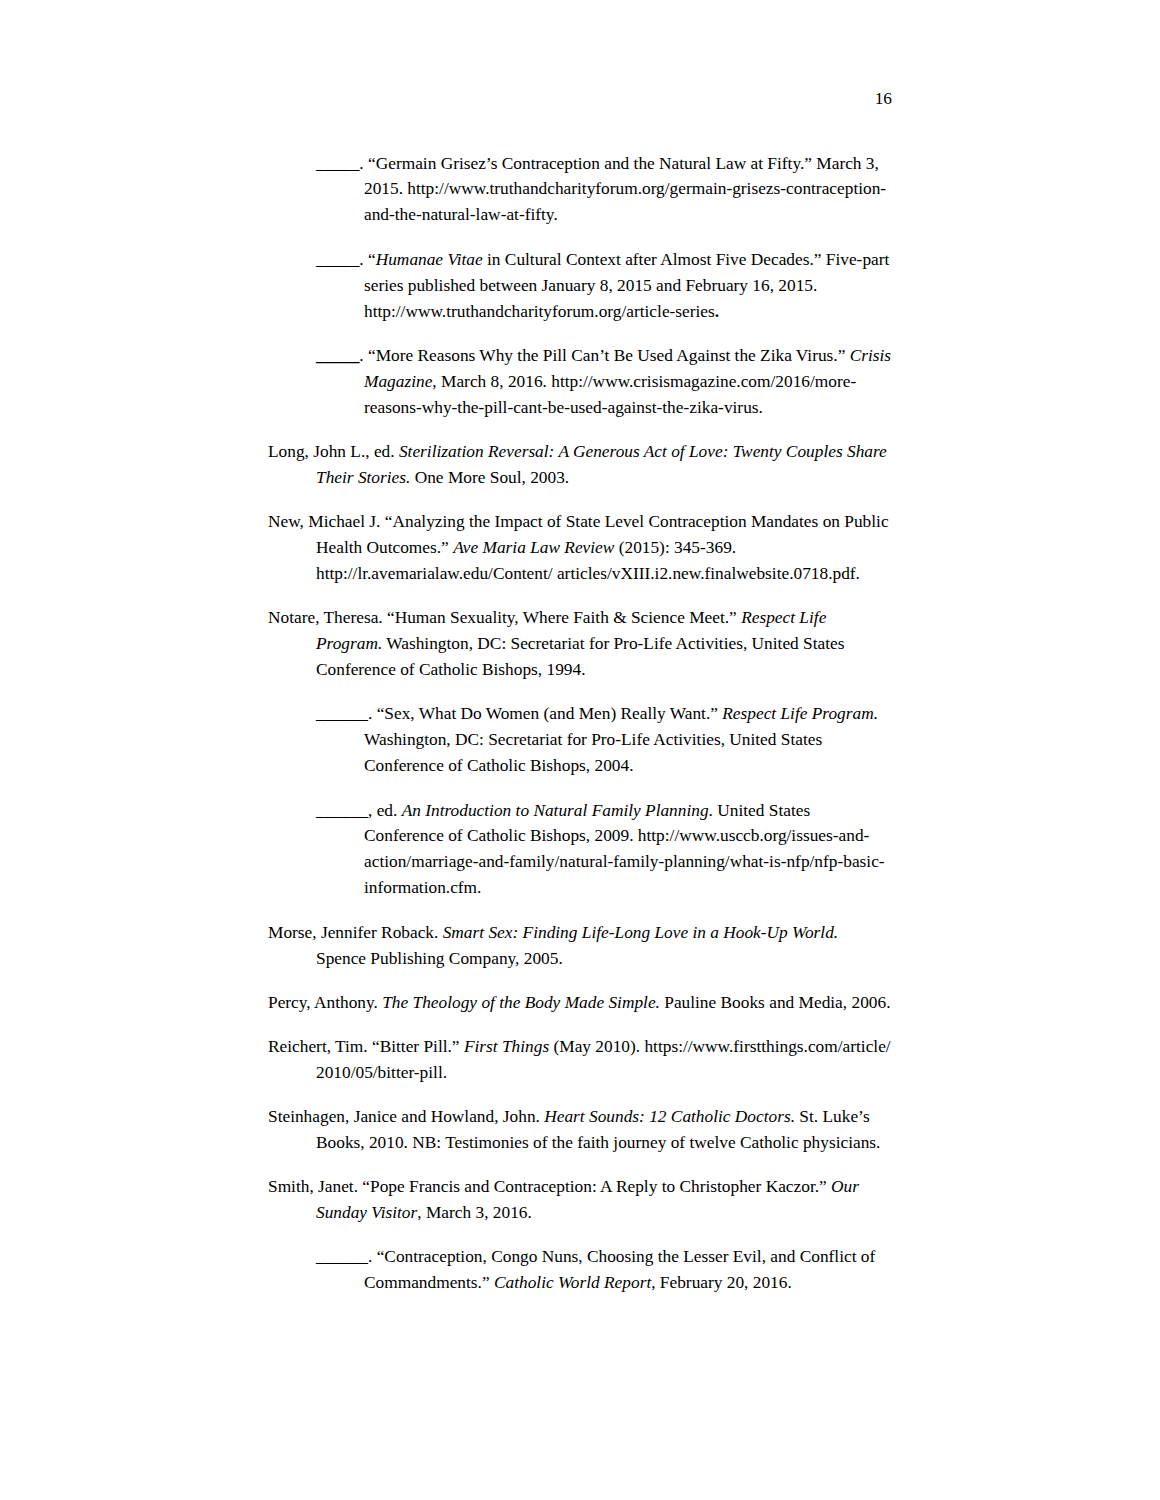16
_____. “Germain Grisez’s Contraception and the Natural Law at Fifty.” March 3, 2015. http://www.truthandcharityforum.org/germain-grisezs-contraception-and-the-natural-law-at-fifty.
_____. “Humanae Vitae in Cultural Context after Almost Five Decades.” Five-part series published between January 8, 2015 and February 16, 2015. http://www.truthandcharityforum.org/article-series.
_____. “More Reasons Why the Pill Can’t Be Used Against the Zika Virus.” Crisis Magazine, March 8, 2016. http://www.crisismagazine.com/2016/more-reasons-why-the-pill-cant-be-used-against-the-zika-virus.
Long, John L., ed. Sterilization Reversal: A Generous Act of Love: Twenty Couples Share Their Stories. One More Soul, 2003.
New, Michael J. “Analyzing the Impact of State Level Contraception Mandates on Public Health Outcomes.” Ave Maria Law Review (2015): 345-369. http://lr.avemarialaw.edu/Content/ articles/vXIII.i2.new.finalwebsite.0718.pdf.
Notare, Theresa. “Human Sexuality, Where Faith & Science Meet.” Respect Life Program. Washington, DC: Secretariat for Pro-Life Activities, United States Conference of Catholic Bishops, 1994.
______. “Sex, What Do Women (and Men) Really Want.” Respect Life Program. Washington, DC: Secretariat for Pro-Life Activities, United States Conference of Catholic Bishops, 2004.
______, ed. An Introduction to Natural Family Planning. United States Conference of Catholic Bishops, 2009. http://www.usccb.org/issues-and-action/marriage-and-family/natural-family-planning/what-is-nfp/nfp-basic-information.cfm.
Morse, Jennifer Roback. Smart Sex: Finding Life-Long Love in a Hook-Up World. Spence Publishing Company, 2005.
Percy, Anthony. The Theology of the Body Made Simple. Pauline Books and Media, 2006.
Reichert, Tim. “Bitter Pill.” First Things (May 2010). https://www.firstthings.com/article/ 2010/05/bitter-pill.
Steinhagen, Janice and Howland, John. Heart Sounds: 12 Catholic Doctors. St. Luke’s Books, 2010. NB: Testimonies of the faith journey of twelve Catholic physicians.
Smith, Janet. “Pope Francis and Contraception: A Reply to Christopher Kaczor.” Our Sunday Visitor, March 3, 2016.
______. “Contraception, Congo Nuns, Choosing the Lesser Evil, and Conflict of Commandments.” Catholic World Report, February 20, 2016.